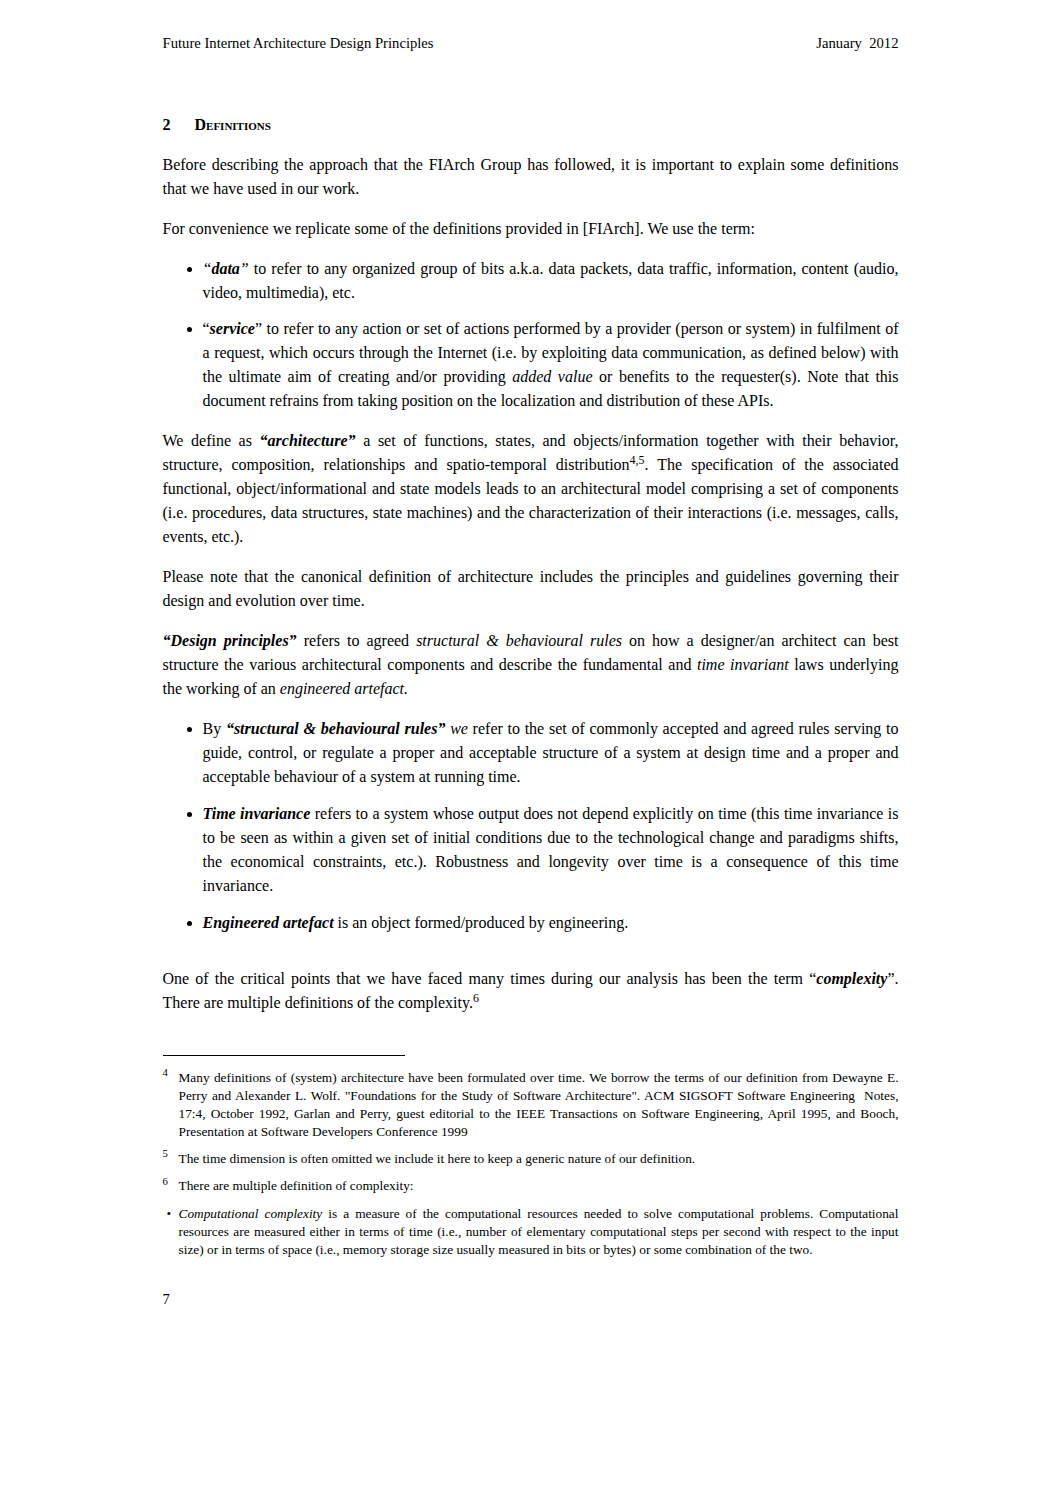Future Internet Architecture Design Principles January 2012
2 Definitions
Before describing the approach that the FIArch Group has followed, it is important to explain some definitions that we have used in our work.
For convenience we replicate some of the definitions provided in [FIArch]. We use the term:
“data” to refer to any organized group of bits a.k.a. data packets, data traffic, information, content (audio, video, multimedia), etc.
“service” to refer to any action or set of actions performed by a provider (person or system) in fulfilment of a request, which occurs through the Internet (i.e. by exploiting data communication, as defined below) with the ultimate aim of creating and/or providing added value or benefits to the requester(s). Note that this document refrains from taking position on the localization and distribution of these APIs.
We define as “architecture” a set of functions, states, and objects/information together with their behavior, structure, composition, relationships and spatio-temporal distribution4,5. The specification of the associated functional, object/informational and state models leads to an architectural model comprising a set of components (i.e. procedures, data structures, state machines) and the characterization of their interactions (i.e. messages, calls, events, etc.).
Please note that the canonical definition of architecture includes the principles and guidelines governing their design and evolution over time.
“Design principles” refers to agreed structural & behavioural rules on how a designer/an architect can best structure the various architectural components and describe the fundamental and time invariant laws underlying the working of an engineered artefact.
By “structural & behavioural rules” we refer to the set of commonly accepted and agreed rules serving to guide, control, or regulate a proper and acceptable structure of a system at design time and a proper and acceptable behaviour of a system at running time.
Time invariance refers to a system whose output does not depend explicitly on time (this time invariance is to be seen as within a given set of initial conditions due to the technological change and paradigms shifts, the economical constraints, etc.). Robustness and longevity over time is a consequence of this time invariance.
Engineered artefact is an object formed/produced by engineering.
One of the critical points that we have faced many times during our analysis has been the term “complexity”. There are multiple definitions of the complexity.6
4 Many definitions of (system) architecture have been formulated over time. We borrow the terms of our definition from Dewayne E. Perry and Alexander L. Wolf. "Foundations for the Study of Software Architecture". ACM SIGSOFT Software Engineering Notes, 17:4, October 1992, Garlan and Perry, guest editorial to the IEEE Transactions on Software Engineering, April 1995, and Booch, Presentation at Software Developers Conference 1999
5 The time dimension is often omitted we include it here to keep a generic nature of our definition.
6 There are multiple definition of complexity:
Computational complexity is a measure of the computational resources needed to solve computational problems. Computational resources are measured either in terms of time (i.e., number of elementary computational steps per second with respect to the input size) or in terms of space (i.e., memory storage size usually measured in bits or bytes) or some combination of the two.
7